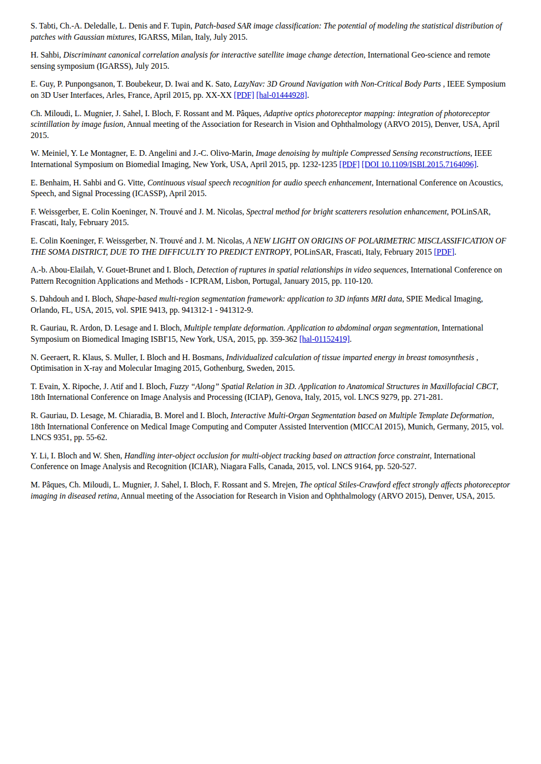S. Tabti, Ch.-A. Deledalle, L. Denis and F. Tupin, Patch-based SAR image classification: The potential of modeling the statistical distribution of patches with Gaussian mixtures, IGARSS, Milan, Italy, July 2015.
H. Sahbi, Discriminant canonical correlation analysis for interactive satellite image change detection, International Geo-science and remote sensing symposium (IGARSS), July 2015.
E. Guy, P. Punpongsanon, T. Boubekeur, D. Iwai and K. Sato, LazyNav: 3D Ground Navigation with Non-Critical Body Parts , IEEE Symposium on 3D User Interfaces, Arles, France, April 2015, pp. XX-XX [PDF] [hal-01444928].
Ch. Miloudi, L. Mugnier, J. Sahel, I. Bloch, F. Rossant and M. Pâques, Adaptive optics photoreceptor mapping: integration of photoreceptor scintillation by image fusion, Annual meeting of the Association for Research in Vision and Ophthalmology (ARVO 2015), Denver, USA, April 2015.
W. Meiniel, Y. Le Montagner, E. D. Angelini and J.-C. Olivo-Marin, Image denoising by multiple Compressed Sensing reconstructions, IEEE International Symposium on Biomedial Imaging, New York, USA, April 2015, pp. 1232-1235 [PDF] [DOI 10.1109/ISBI.2015.7164096].
E. Benhaim, H. Sahbi and G. Vitte, Continuous visual speech recognition for audio speech enhancement, International Conference on Acoustics, Speech, and Signal Processing (ICASSP), April 2015.
F. Weissgerber, E. Colin Koeninger, N. Trouvé and J. M. Nicolas, Spectral method for bright scatterers resolution enhancement, POLinSAR, Frascati, Italy, February 2015.
E. Colin Koeninger, F. Weissgerber, N. Trouvé and J. M. Nicolas, A NEW LIGHT ON ORIGINS OF POLARIMETRIC MISCLASSIFICATION OF THE SOMA DISTRICT, DUE TO THE DIFFICULTY TO PREDICT ENTROPY, POLinSAR, Frascati, Italy, February 2015 [PDF].
A.-b. Abou-Elailah, V. Gouet-Brunet and I. Bloch, Detection of ruptures in spatial relationships in video sequences, International Conference on Pattern Recognition Applications and Methods - ICPRAM, Lisbon, Portugal, January 2015, pp. 110-120.
S. Dahdouh and I. Bloch, Shape-based multi-region segmentation framework: application to 3D infants MRI data, SPIE Medical Imaging, Orlando, FL, USA, 2015, vol. SPIE 9413, pp. 941312-1 - 941312-9.
R. Gauriau, R. Ardon, D. Lesage and I. Bloch, Multiple template deformation. Application to abdominal organ segmentation, International Symposium on Biomedical Imaging ISBI'15, New York, USA, 2015, pp. 359-362 [hal-01152419].
N. Geeraert, R. Klaus, S. Muller, I. Bloch and H. Bosmans, Individualized calculation of tissue imparted energy in breast tomosynthesis , Optimisation in X-ray and Molecular Imaging 2015, Gothenburg, Sweden, 2015.
T. Evain, X. Ripoche, J. Atif and I. Bloch, Fuzzy “Along” Spatial Relation in 3D. Application to Anatomical Structures in Maxillofacial CBCT, 18th International Conference on Image Analysis and Processing (ICIAP), Genova, Italy, 2015, vol. LNCS 9279, pp. 271-281.
R. Gauriau, D. Lesage, M. Chiaradia, B. Morel and I. Bloch, Interactive Multi-Organ Segmentation based on Multiple Template Deformation, 18th International Conference on Medical Image Computing and Computer Assisted Intervention (MICCAI 2015), Munich, Germany, 2015, vol. LNCS 9351, pp. 55-62.
Y. Li, I. Bloch and W. Shen, Handling inter-object occlusion for multi-object tracking based on attraction force constraint, International Conference on Image Analysis and Recognition (ICIAR), Niagara Falls, Canada, 2015, vol. LNCS 9164, pp. 520-527.
M. Pâques, Ch. Miloudi, L. Mugnier, J. Sahel, I. Bloch, F. Rossant and S. Mrejen, The optical Stiles-Crawford effect strongly affects photoreceptor imaging in diseased retina, Annual meeting of the Association for Research in Vision and Ophthalmology (ARVO 2015), Denver, USA, 2015.